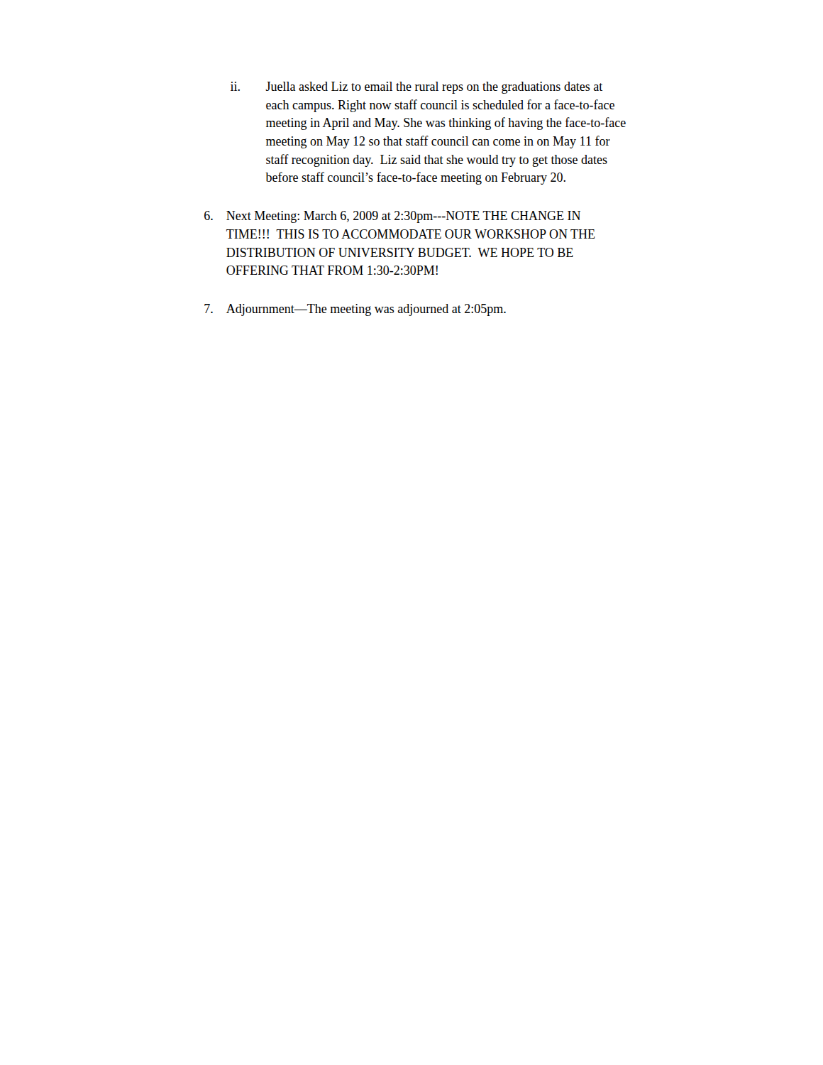ii.
Juella asked Liz to email the rural reps on the graduations dates at each campus. Right now staff council is scheduled for a face-to-face meeting in April and May. She was thinking of having the face-to-face meeting on May 12 so that staff council can come in on May 11 for staff recognition day. Liz said that she would try to get those dates before staff council’s face-to-face meeting on February 20.
6.
Next Meeting: March 6, 2009 at 2:30pm---NOTE THE CHANGE IN TIME!!! THIS IS TO ACCOMMODATE OUR WORKSHOP ON THE DISTRIBUTION OF UNIVERSITY BUDGET. WE HOPE TO BE OFFERING THAT FROM 1:30-2:30PM!
7.
Adjournment—The meeting was adjourned at 2:05pm.